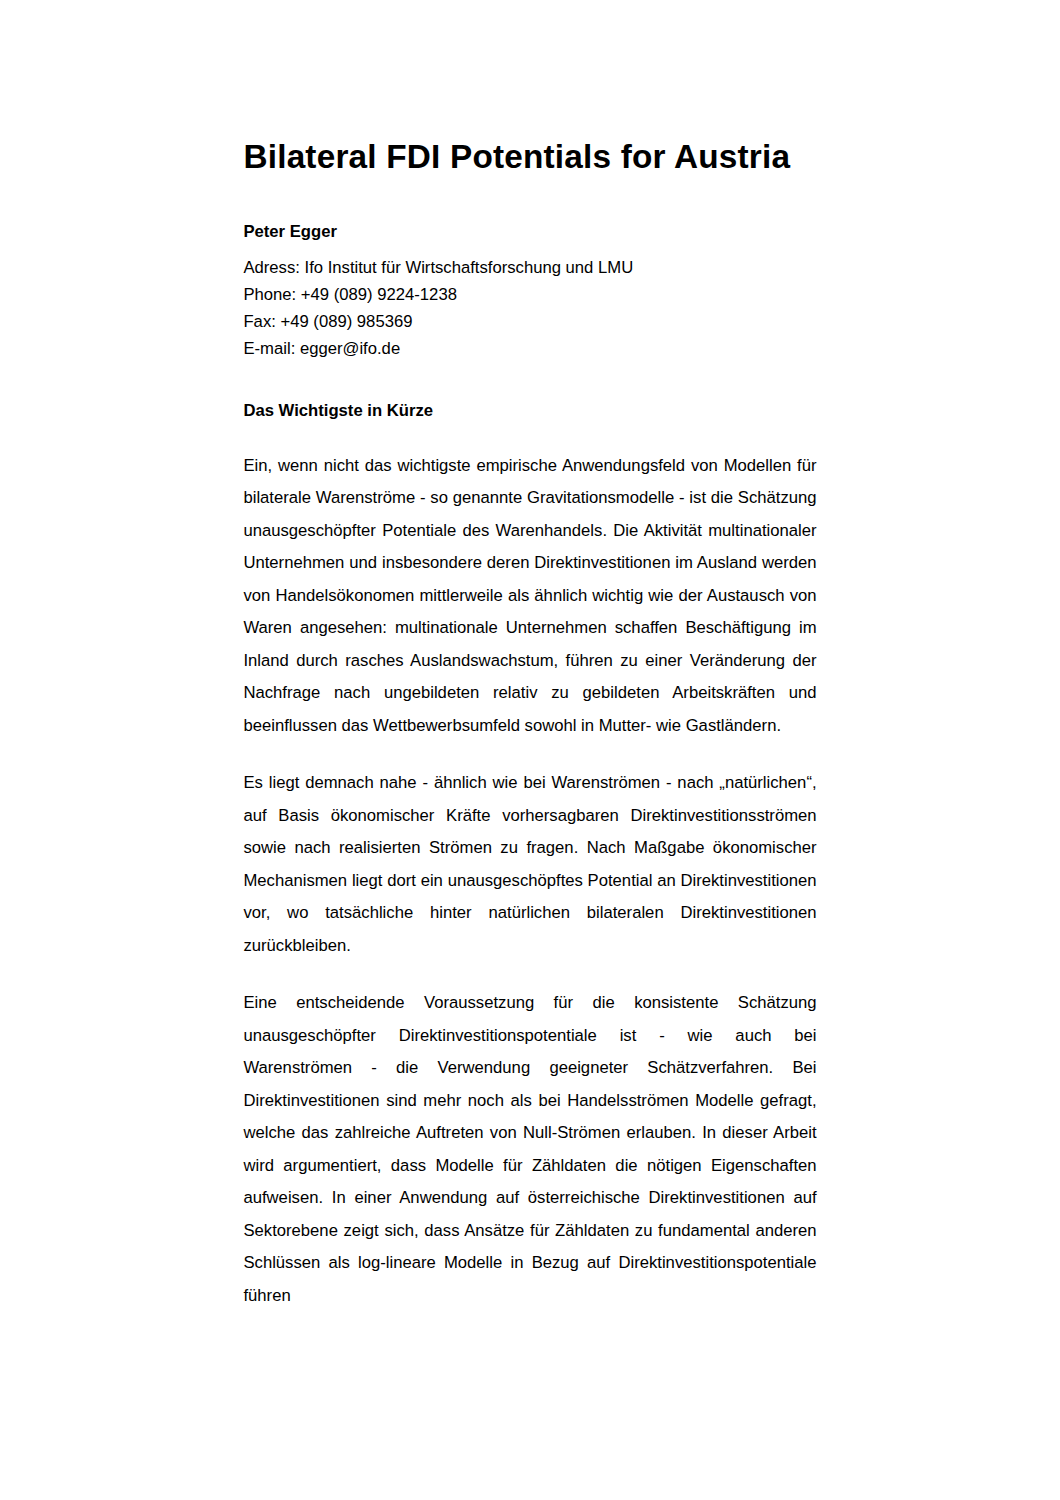Bilateral FDI Potentials for Austria
Peter Egger
Adress: Ifo Institut für Wirtschaftsforschung und LMU
Phone: +49 (089) 9224-1238
Fax: +49 (089) 985369
E-mail: egger@ifo.de
Das Wichtigste in Kürze
Ein, wenn nicht das wichtigste empirische Anwendungsfeld von Modellen für bilaterale Warenströme - so genannte Gravitationsmodelle - ist die Schätzung unausgeschöpfter Potentiale des Warenhandels. Die Aktivität multinationaler Unternehmen und insbesondere deren Direktinvestitionen im Ausland werden von Handelsökonomen mittlerweile als ähnlich wichtig wie der Austausch von Waren angesehen: multinationale Unternehmen schaffen Beschäftigung im Inland durch rasches Auslandswachstum, führen zu einer Veränderung der Nachfrage nach ungebildeten relativ zu gebildeten Arbeitskräften und beeinflussen das Wettbewerbsumfeld sowohl in Mutter- wie Gastländern.
Es liegt demnach nahe - ähnlich wie bei Warenströmen - nach „natürlichen“, auf Basis ökonomischer Kräfte vorhersagbaren Direktinvestitionsströmen sowie nach realisierten Strömen zu fragen. Nach Maßgabe ökonomischer Mechanismen liegt dort ein unausgeschöpftes Potential an Direktinvestitionen vor, wo tatsächliche hinter natürlichen bilateralen Direktinvestitionen zurückbleiben.
Eine entscheidende Voraussetzung für die konsistente Schätzung unausgeschöpfter Direktinvestitionspotentiale ist - wie auch bei Warenströmen - die Verwendung geeigneter Schätzverfahren. Bei Direktinvestitionen sind mehr noch als bei Handelsströmen Modelle gefragt, welche das zahlreiche Auftreten von Null-Strömen erlauben. In dieser Arbeit wird argumentiert, dass Modelle für Zähldaten die nötigen Eigenschaften aufweisen. In einer Anwendung auf österreichische Direktinvestitionen auf Sektorebene zeigt sich, dass Ansätze für Zähldaten zu fundamental anderen Schlüssen als log-lineare Modelle in Bezug auf Direktinvestitionspotentiale führen